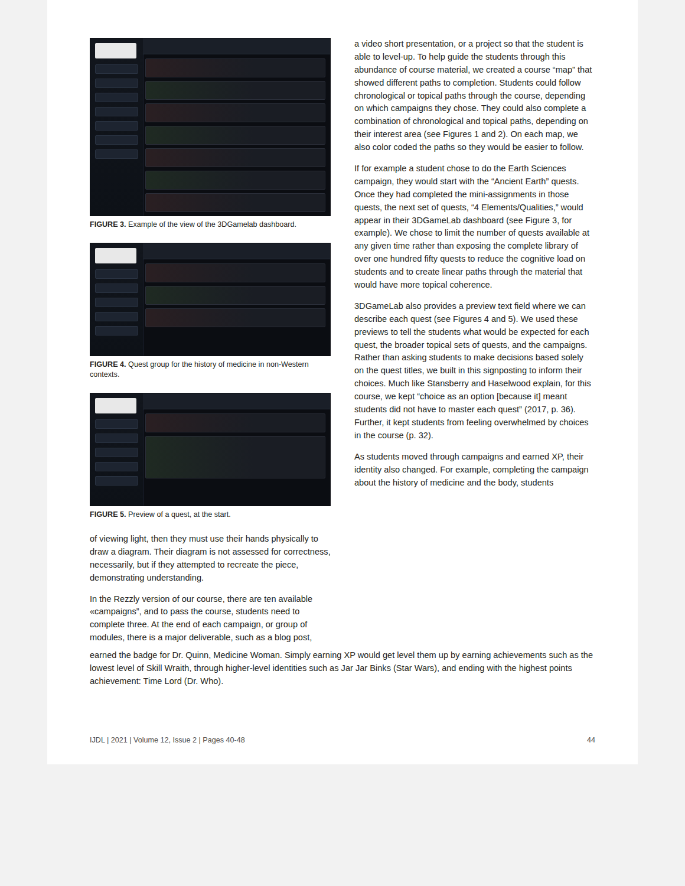FIGURE 3. Example of the view of the 3DGamelab dashboard.
FIGURE 4. Quest group for the history of medicine in non-Western contexts.
FIGURE 5. Preview of a quest, at the start.
of viewing light, then they must use their hands physically to draw a diagram. Their diagram is not assessed for correctness, necessarily, but if they attempted to recreate the piece, demonstrating understanding.
In the Rezzly version of our course, there are ten available «campaigns”, and to pass the course, students need to complete three. At the end of each campaign, or group of modules, there is a major deliverable, such as a blog post,
a video short presentation, or a project so that the student is able to level-up. To help guide the students through this abundance of course material, we created a course “map” that showed different paths to completion. Students could follow chronological or topical paths through the course, depending on which campaigns they chose. They could also complete a combination of chronological and topical paths, depending on their interest area (see Figures 1 and 2). On each map, we also color coded the paths so they would be easier to follow.
If for example a student chose to do the Earth Sciences campaign, they would start with the “Ancient Earth” quests. Once they had completed the mini-assignments in those quests, the next set of quests, “4 Elements/Qualities,” would appear in their 3DGameLab dashboard (see Figure 3, for example). We chose to limit the number of quests available at any given time rather than exposing the complete library of over one hundred fifty quests to reduce the cognitive load on students and to create linear paths through the material that would have more topical coherence.
3DGameLab also provides a preview text field where we can describe each quest (see Figures 4 and 5). We used these previews to tell the students what would be expected for each quest, the broader topical sets of quests, and the campaigns. Rather than asking students to make decisions based solely on the quest titles, we built in this signposting to inform their choices. Much like Stansberry and Haselwood explain, for this course, we kept “choice as an option [because it] meant students did not have to master each quest” (2017, p. 36). Further, it kept students from feeling overwhelmed by choices in the course (p. 32).
As students moved through campaigns and earned XP, their identity also changed. For example, completing the campaign about the history of medicine and the body, students
earned the badge for Dr. Quinn, Medicine Woman. Simply earning XP would get level them up by earning achievements such as the lowest level of Skill Wraith, through higher-level identities such as Jar Jar Binks (Star Wars), and ending with the highest points achievement: Time Lord (Dr. Who).
IJDL | 2021 | Volume 12, Issue 2 | Pages 40-48
44